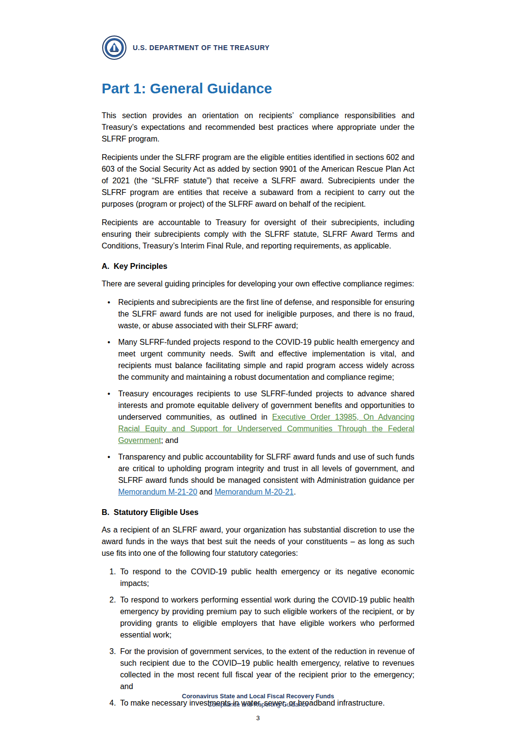U.S. Department of the Treasury
Part 1: General Guidance
This section provides an orientation on recipients’ compliance responsibilities and Treasury’s expectations and recommended best practices where appropriate under the SLFRF program.
Recipients under the SLFRF program are the eligible entities identified in sections 602 and 603 of the Social Security Act as added by section 9901 of the American Rescue Plan Act of 2021 (the “SLFRF statute”) that receive a SLFRF award. Subrecipients under the SLFRF program are entities that receive a subaward from a recipient to carry out the purposes (program or project) of the SLFRF award on behalf of the recipient.
Recipients are accountable to Treasury for oversight of their subrecipients, including ensuring their subrecipients comply with the SLFRF statute, SLFRF Award Terms and Conditions, Treasury’s Interim Final Rule, and reporting requirements, as applicable.
A. Key Principles
There are several guiding principles for developing your own effective compliance regimes:
Recipients and subrecipients are the first line of defense, and responsible for ensuring the SLFRF award funds are not used for ineligible purposes, and there is no fraud, waste, or abuse associated with their SLFRF award;
Many SLFRF-funded projects respond to the COVID-19 public health emergency and meet urgent community needs. Swift and effective implementation is vital, and recipients must balance facilitating simple and rapid program access widely across the community and maintaining a robust documentation and compliance regime;
Treasury encourages recipients to use SLFRF-funded projects to advance shared interests and promote equitable delivery of government benefits and opportunities to underserved communities, as outlined in Executive Order 13985, On Advancing Racial Equity and Support for Underserved Communities Through the Federal Government; and
Transparency and public accountability for SLFRF award funds and use of such funds are critical to upholding program integrity and trust in all levels of government, and SLFRF award funds should be managed consistent with Administration guidance per Memorandum M-21-20 and Memorandum M-20-21.
B. Statutory Eligible Uses
As a recipient of an SLFRF award, your organization has substantial discretion to use the award funds in the ways that best suit the needs of your constituents – as long as such use fits into one of the following four statutory categories:
To respond to the COVID-19 public health emergency or its negative economic impacts;
To respond to workers performing essential work during the COVID-19 public health emergency by providing premium pay to such eligible workers of the recipient, or by providing grants to eligible employers that have eligible workers who performed essential work;
For the provision of government services, to the extent of the reduction in revenue of such recipient due to the COVID–19 public health emergency, relative to revenues collected in the most recent full fiscal year of the recipient prior to the emergency; and
To make necessary investments in water, sewer, or broadband infrastructure.
Coronavirus State and Local Fiscal Recovery Funds
Compliance and Reporting Guidance
3